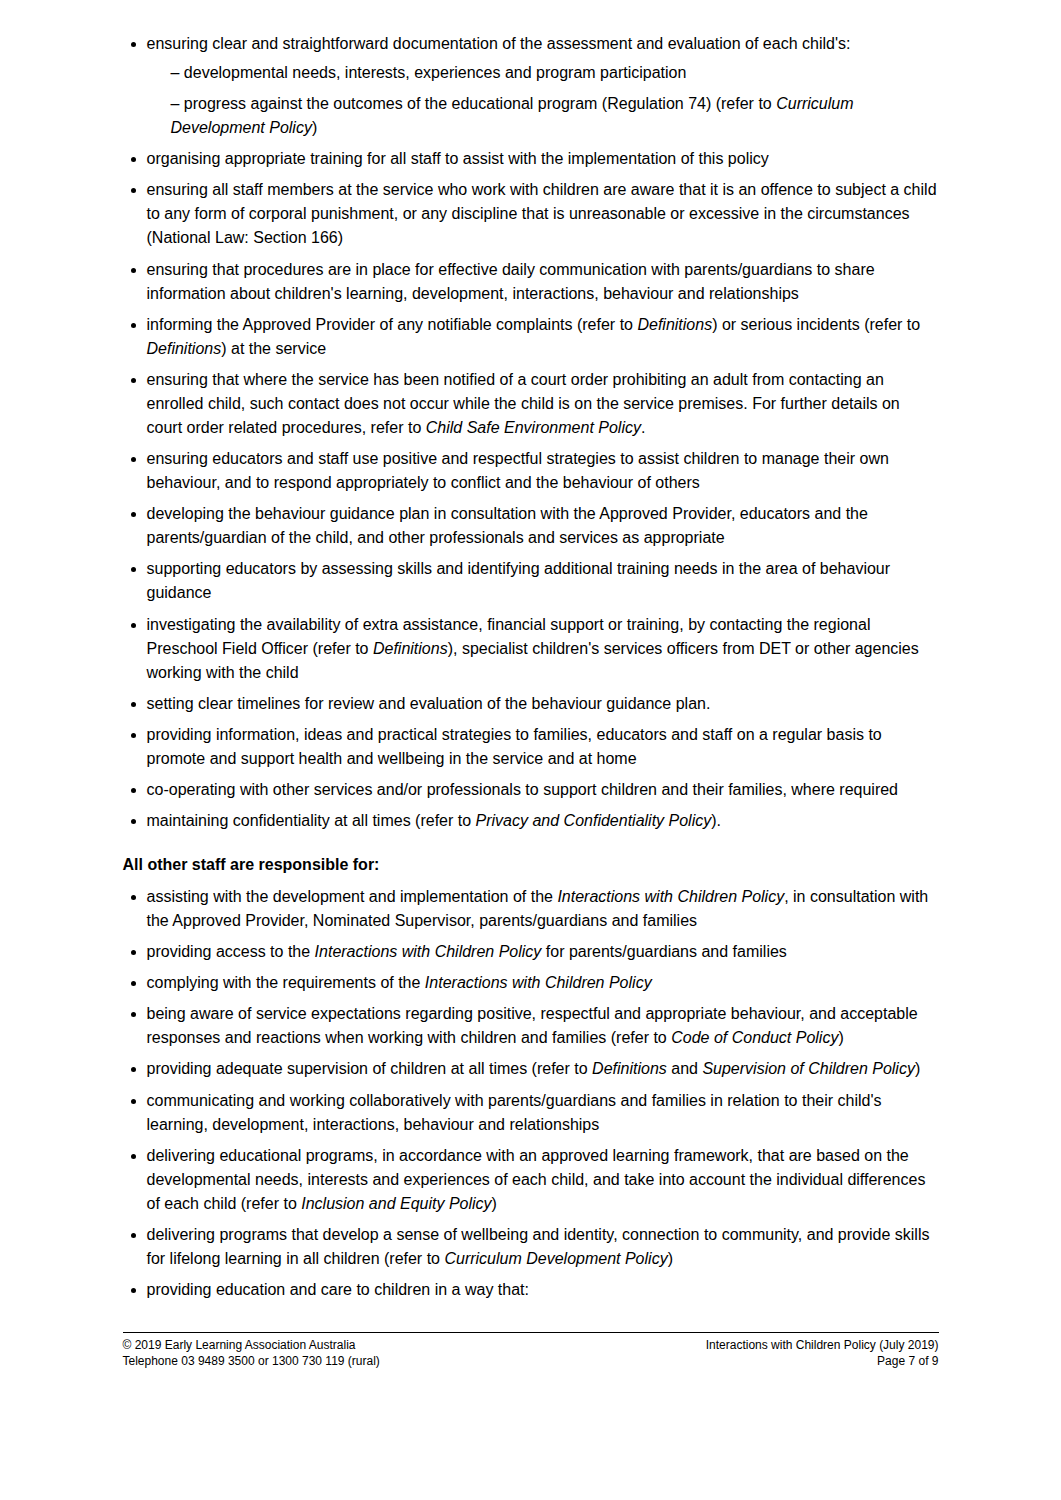ensuring clear and straightforward documentation of the assessment and evaluation of each child's:
developmental needs, interests, experiences and program participation
progress against the outcomes of the educational program (Regulation 74) (refer to Curriculum Development Policy)
organising appropriate training for all staff to assist with the implementation of this policy
ensuring all staff members at the service who work with children are aware that it is an offence to subject a child to any form of corporal punishment, or any discipline that is unreasonable or excessive in the circumstances (National Law: Section 166)
ensuring that procedures are in place for effective daily communication with parents/guardians to share information about children's learning, development, interactions, behaviour and relationships
informing the Approved Provider of any notifiable complaints (refer to Definitions) or serious incidents (refer to Definitions) at the service
ensuring that where the service has been notified of a court order prohibiting an adult from contacting an enrolled child, such contact does not occur while the child is on the service premises. For further details on court order related procedures, refer to Child Safe Environment Policy.
ensuring educators and staff use positive and respectful strategies to assist children to manage their own behaviour, and to respond appropriately to conflict and the behaviour of others
developing the behaviour guidance plan in consultation with the Approved Provider, educators and the parents/guardian of the child, and other professionals and services as appropriate
supporting educators by assessing skills and identifying additional training needs in the area of behaviour guidance
investigating the availability of extra assistance, financial support or training, by contacting the regional Preschool Field Officer (refer to Definitions), specialist children's services officers from DET or other agencies working with the child
setting clear timelines for review and evaluation of the behaviour guidance plan.
providing information, ideas and practical strategies to families, educators and staff on a regular basis to promote and support health and wellbeing in the service and at home
co-operating with other services and/or professionals to support children and their families, where required
maintaining confidentiality at all times (refer to Privacy and Confidentiality Policy).
All other staff are responsible for:
assisting with the development and implementation of the Interactions with Children Policy, in consultation with the Approved Provider, Nominated Supervisor, parents/guardians and families
providing access to the Interactions with Children Policy for parents/guardians and families
complying with the requirements of the Interactions with Children Policy
being aware of service expectations regarding positive, respectful and appropriate behaviour, and acceptable responses and reactions when working with children and families (refer to Code of Conduct Policy)
providing adequate supervision of children at all times (refer to Definitions and Supervision of Children Policy)
communicating and working collaboratively with parents/guardians and families in relation to their child's learning, development, interactions, behaviour and relationships
delivering educational programs, in accordance with an approved learning framework, that are based on the developmental needs, interests and experiences of each child, and take into account the individual differences of each child (refer to Inclusion and Equity Policy)
delivering programs that develop a sense of wellbeing and identity, connection to community, and provide skills for lifelong learning in all children (refer to Curriculum Development Policy)
providing education and care to children in a way that:
© 2019 Early Learning Association Australia Telephone 03 9489 3500 or 1300 730 119 (rural)
Interactions with Children Policy (July 2019) Page 7 of 9